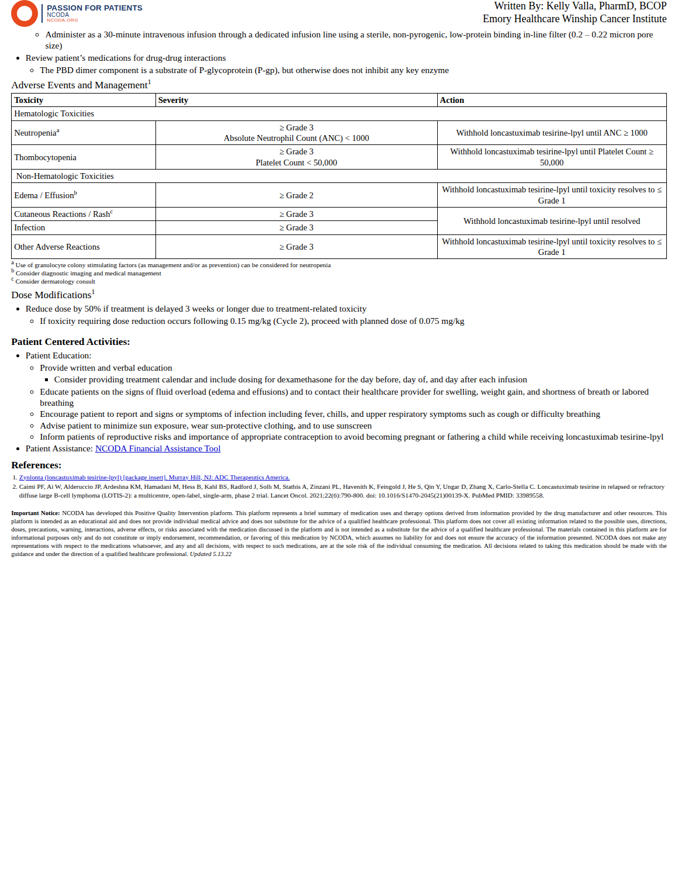PASSION FOR PATIENTS
NCODA
NCODA.ORG
Written By: Kelly Valla, PharmD, BCOP
Emory Healthcare Winship Cancer Institute
Administer as a 30-minute intravenous infusion through a dedicated infusion line using a sterile, non-pyrogenic, low-protein binding in-line filter (0.2 – 0.22 micron pore size)
Review patient’s medications for drug-drug interactions
The PBD dimer component is a substrate of P-glycoprotein (P-gp), but otherwise does not inhibit any key enzyme
Adverse Events and Management1
| Toxicity | Severity | Action |
| --- | --- | --- |
| Hematologic Toxicities |
| Neutropenia a | ≥ Grade 3 Absolute Neutrophil Count (ANC) < 1000 | Withhold loncastuximab tesirine-lpyl until ANC ≥ 1000 |
| Thombocytopenia | ≥ Grade 3 Platelet Count < 50,000 | Withhold loncastuximab tesirine-lpyl until Platelet Count ≥ 50,000 |
| Non-Hematologic Toxicities |
| Edema / Effusion b | ≥ Grade 2 | Withhold loncastuximab tesirine-lpyl until toxicity resolves to ≤ Grade 1 |
| Cutaneous Reactions / Rash c | ≥ Grade 3 | Withhold loncastuximab tesirine-lpyl until resolved |
| Infection | ≥ Grade 3 |
| Other Adverse Reactions | ≥ Grade 3 | Withhold loncastuximab tesirine-lpyl until toxicity resolves to ≤ Grade 1 |
a Use of granulocyte colony stimulating factors (as management and/or as prevention) can be considered for neutropenia
b Consider diagnostic imaging and medical management
c Consider dermatology consult
Dose Modifications1
Reduce dose by 50% if treatment is delayed 3 weeks or longer due to treatment-related toxicity
If toxicity requiring dose reduction occurs following 0.15 mg/kg (Cycle 2), proceed with planned dose of 0.075 mg/kg
Patient Centered Activities:
Patient Education:
Provide written and verbal education
Consider providing treatment calendar and include dosing for dexamethasone for the day before, day of, and day after each infusion
Educate patients on the signs of fluid overload (edema and effusions) and to contact their healthcare provider for swelling, weight gain, and shortness of breath or labored breathing
Encourage patient to report and signs or symptoms of infection including fever, chills, and upper respiratory symptoms such as cough or difficulty breathing
Advise patient to minimize sun exposure, wear sun-protective clothing, and to use sunscreen
Inform patients of reproductive risks and importance of appropriate contraception to avoid becoming pregnant or fathering a child while receiving loncastuximab tesirine-lpyl
Patient Assistance: NCODA Financial Assistance Tool
References:
Zynlonta (loncastuximab tesirine-lpyl) [package insert]. Murray Hill, NJ: ADC Therapeutics America.
Caimi PF, Ai W, Alderuccio JP, Ardeshna KM, Hamadani M, Hess B, Kahl BS, Radford J, Solh M, Stathis A, Zinzani PL, Havenith K, Feingold J, He S, Qin Y, Ungar D, Zhang X, Carlo-Stella C. Loncastuximab tesirine in relapsed or refractory diffuse large B-cell lymphoma (LOTIS-2): a multicentre, open-label, single-arm, phase 2 trial. Lancet Oncol. 2021;22(6):790-800. doi: 10.1016/S1470-2045(21)00139-X. PubMed PMID: 33989558.
Important Notice: NCODA has developed this Positive Quality Intervention platform. This platform represents a brief summary of medication uses and therapy options derived from information provided by the drug manufacturer and other resources. This platform is intended as an educational aid and does not provide individual medical advice and does not substitute for the advice of a qualified healthcare professional. This platform does not cover all existing information related to the possible uses, directions, doses, precautions, warning, interactions, adverse effects, or risks associated with the medication discussed in the platform and is not intended as a substitute for the advice of a qualified healthcare professional. The materials contained in this platform are for informational purposes only and do not constitute or imply endorsement, recommendation, or favoring of this medication by NCODA, which assumes no liability for and does not ensure the accuracy of the information presented. NCODA does not make any representations with respect to the medications whatsoever, and any and all decisions, with respect to such medications, are at the sole risk of the individual consuming the medication. All decisions related to taking this medication should be made with the guidance and under the direction of a qualified healthcare professional. Updated 5.13.22